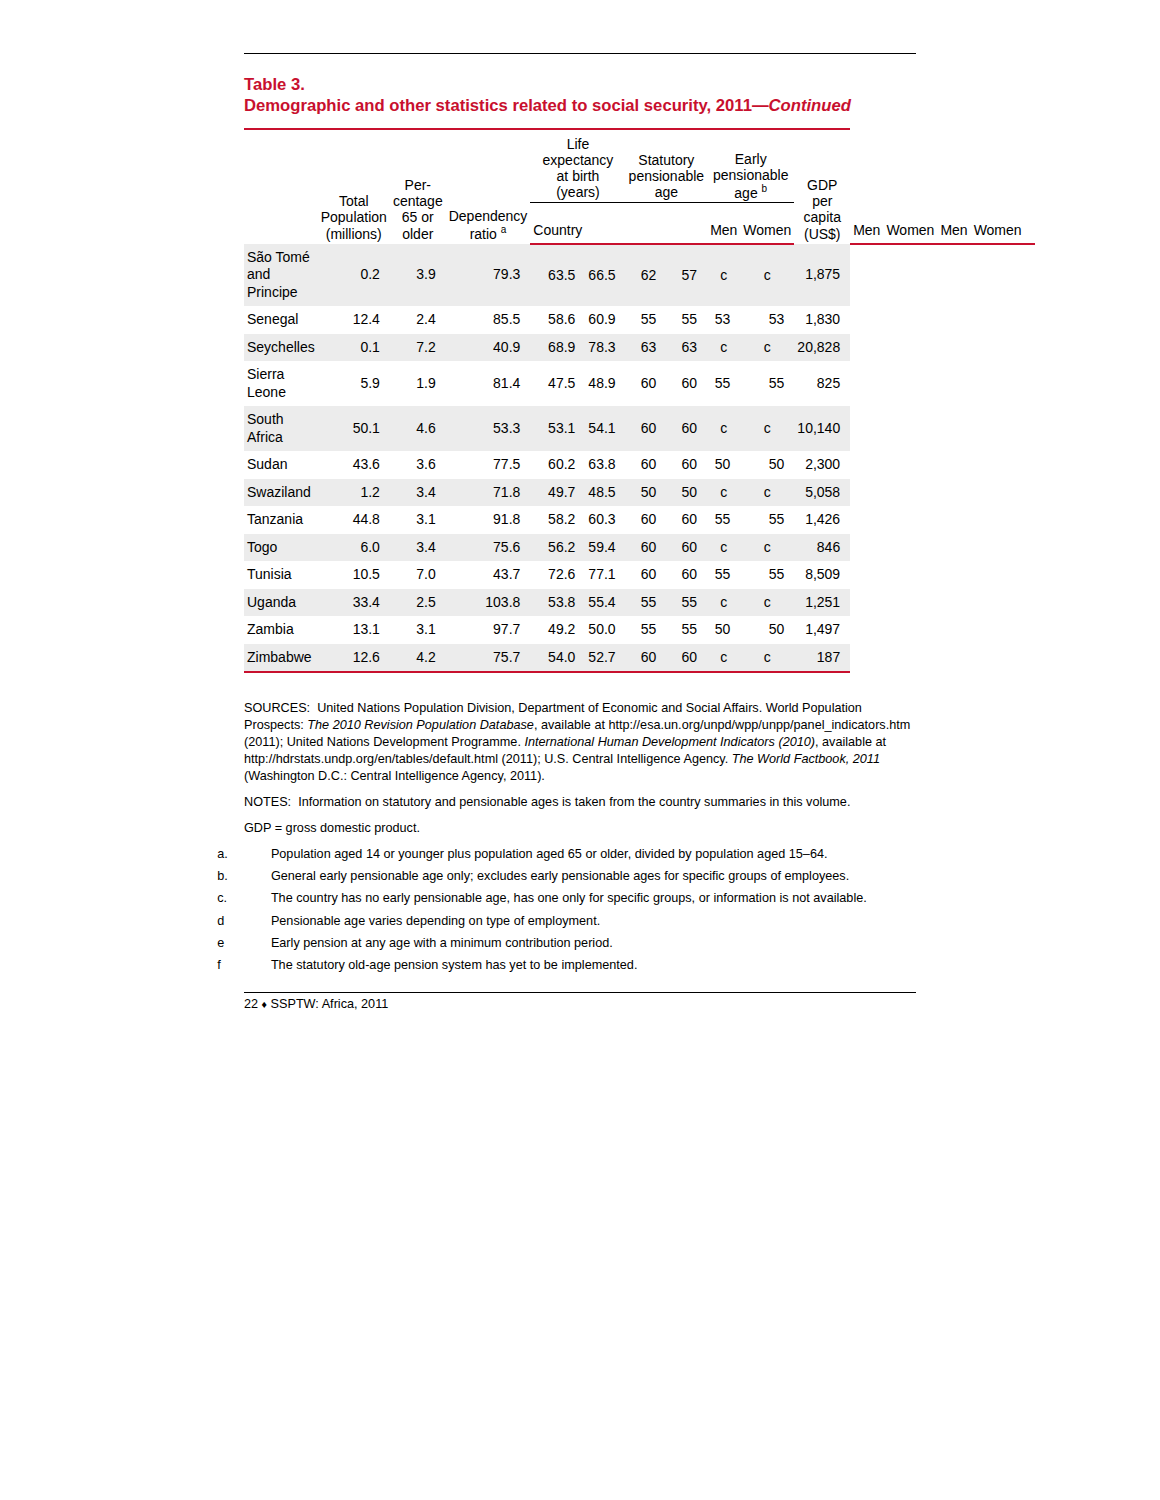Table 3. Demographic and other statistics related to social security, 2011—Continued
| | Total Population (millions) | Per- centage 65 or older | Dependency ratio a | Life expectancy at birth (years) | Statutory pensionable age | Early pensionable age b | GDP per capita (US$) |
| --- | --- | --- | --- | --- | --- | --- | --- |
| Country | | | | Men | Women | Men | Women | Men | Women | |
| São Tomé and Principe | 0.2 | 3.9 | 79.3 | 63.5 | 66.5 | 62 | 57 | c | c | 1,875 |
| Senegal | 12.4 | 2.4 | 85.5 | 58.6 | 60.9 | 55 | 55 | 53 | 53 | 1,830 |
| Seychelles | 0.1 | 7.2 | 40.9 | 68.9 | 78.3 | 63 | 63 | c | c | 20,828 |
| Sierra Leone | 5.9 | 1.9 | 81.4 | 47.5 | 48.9 | 60 | 60 | 55 | 55 | 825 |
| South Africa | 50.1 | 4.6 | 53.3 | 53.1 | 54.1 | 60 | 60 | c | c | 10,140 |
| Sudan | 43.6 | 3.6 | 77.5 | 60.2 | 63.8 | 60 | 60 | 50 | 50 | 2,300 |
| Swaziland | 1.2 | 3.4 | 71.8 | 49.7 | 48.5 | 50 | 50 | c | c | 5,058 |
| Tanzania | 44.8 | 3.1 | 91.8 | 58.2 | 60.3 | 60 | 60 | 55 | 55 | 1,426 |
| Togo | 6.0 | 3.4 | 75.6 | 56.2 | 59.4 | 60 | 60 | c | c | 846 |
| Tunisia | 10.5 | 7.0 | 43.7 | 72.6 | 77.1 | 60 | 60 | 55 | 55 | 8,509 |
| Uganda | 33.4 | 2.5 | 103.8 | 53.8 | 55.4 | 55 | 55 | c | c | 1,251 |
| Zambia | 13.1 | 3.1 | 97.7 | 49.2 | 50.0 | 55 | 55 | 50 | 50 | 1,497 |
| Zimbabwe | 12.6 | 4.2 | 75.7 | 54.0 | 52.7 | 60 | 60 | c | c | 187 |
SOURCES: United Nations Population Division, Department of Economic and Social Affairs. World Population Prospects: The 2010 Revision Population Database, available at http://esa.un.org/unpd/wpp/unpp/panel_indicators.htm (2011); United Nations Development Programme. International Human Development Indicators (2010), available at http://hdrstats.undp.org/en/tables/default.html (2011); U.S. Central Intelligence Agency. The World Factbook, 2011 (Washington D.C.: Central Intelligence Agency, 2011).
NOTES: Information on statutory and pensionable ages is taken from the country summaries in this volume.
GDP = gross domestic product.
a. Population aged 14 or younger plus population aged 65 or older, divided by population aged 15–64.
b. General early pensionable age only; excludes early pensionable ages for specific groups of employees.
c. The country has no early pensionable age, has one only for specific groups, or information is not available.
d Pensionable age varies depending on type of employment.
e Early pension at any age with a minimum contribution period.
f The statutory old-age pension system has yet to be implemented.
22 ♦ SSPTW: Africa, 2011